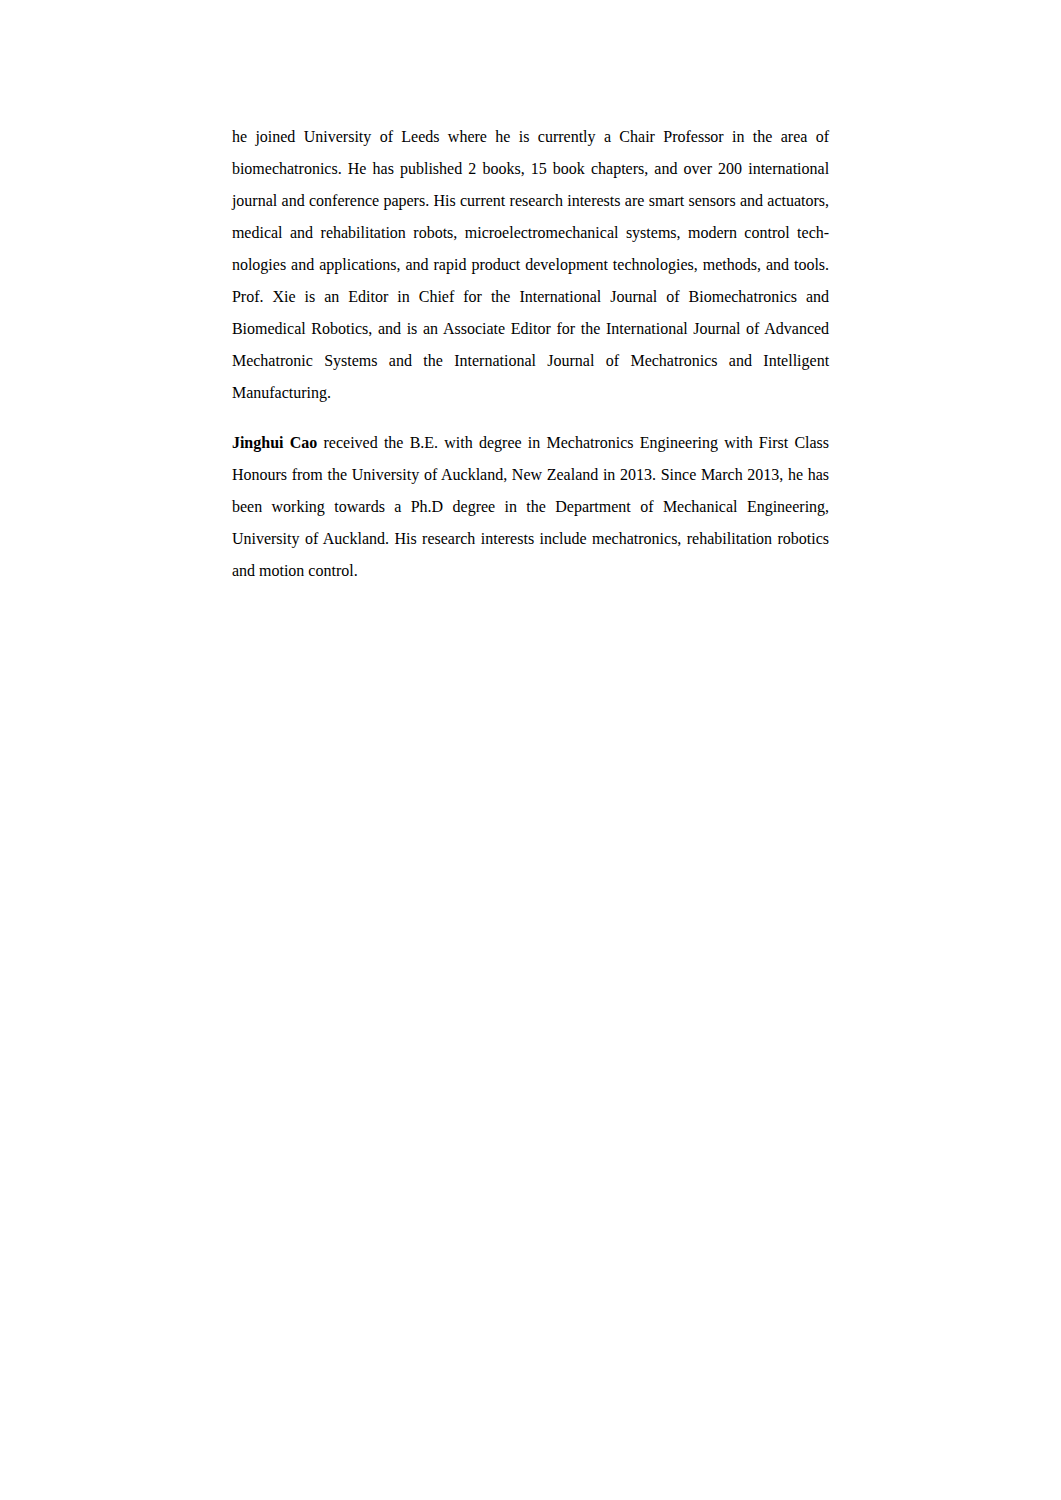he joined University of Leeds where he is currently a Chair Professor in the area of biomechatronics. He has published 2 books, 15 book chapters, and over 200 international journal and conference papers. His current research interests are smart sensors and actuators, medical and rehabilitation robots, microelectromechanical systems, modern control technologies and applications, and rapid product development technologies, methods, and tools. Prof. Xie is an Editor in Chief for the International Journal of Biomechatronics and Biomedical Robotics, and is an Associate Editor for the International Journal of Advanced Mechatronic Systems and the International Journal of Mechatronics and Intelligent Manufacturing.
Jinghui Cao received the B.E. with degree in Mechatronics Engineering with First Class Honours from the University of Auckland, New Zealand in 2013. Since March 2013, he has been working towards a Ph.D degree in the Department of Mechanical Engineering, University of Auckland. His research interests include mechatronics, rehabilitation robotics and motion control.